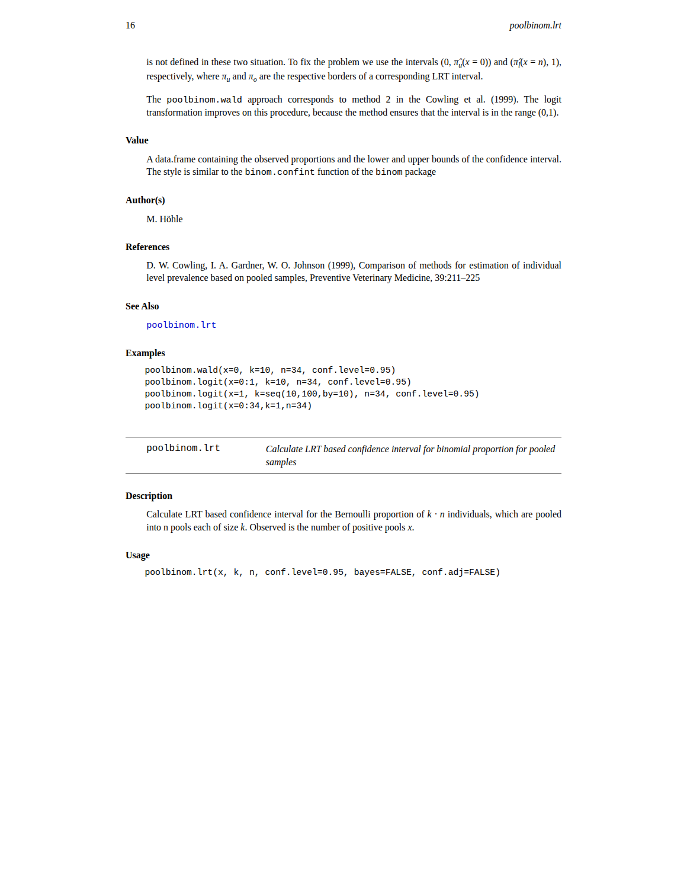16 poolbinom.lrt
is not defined in these two situation. To fix the problem we use the intervals (0, π̂u(x = 0)) and (π̂l(x = n), 1), respectively, where πu and πo are the respective borders of a corresponding LRT interval.
The poolbinom.wald approach corresponds to method 2 in the Cowling et al. (1999). The logit transformation improves on this procedure, because the method ensures that the interval is in the range (0,1).
Value
A data.frame containing the observed proportions and the lower and upper bounds of the confidence interval. The style is similar to the binom.confint function of the binom package
Author(s)
M. Höhle
References
D. W. Cowling, I. A. Gardner, W. O. Johnson (1999), Comparison of methods for estimation of individual level prevalence based on pooled samples, Preventive Veterinary Medicine, 39:211–225
See Also
poolbinom.lrt
Examples
poolbinom.wald(x=0, k=10, n=34, conf.level=0.95)
poolbinom.logit(x=0:1, k=10, n=34, conf.level=0.95)
poolbinom.logit(x=1, k=seq(10,100,by=10), n=34, conf.level=0.95)
poolbinom.logit(x=0:34,k=1,n=34)
| poolbinom.lrt | Calculate LRT based confidence interval for binomial proportion for pooled samples |
Description
Calculate LRT based confidence interval for the Bernoulli proportion of k · n individuals, which are pooled into n pools each of size k. Observed is the number of positive pools x.
Usage
poolbinom.lrt(x, k, n, conf.level=0.95, bayes=FALSE, conf.adj=FALSE)